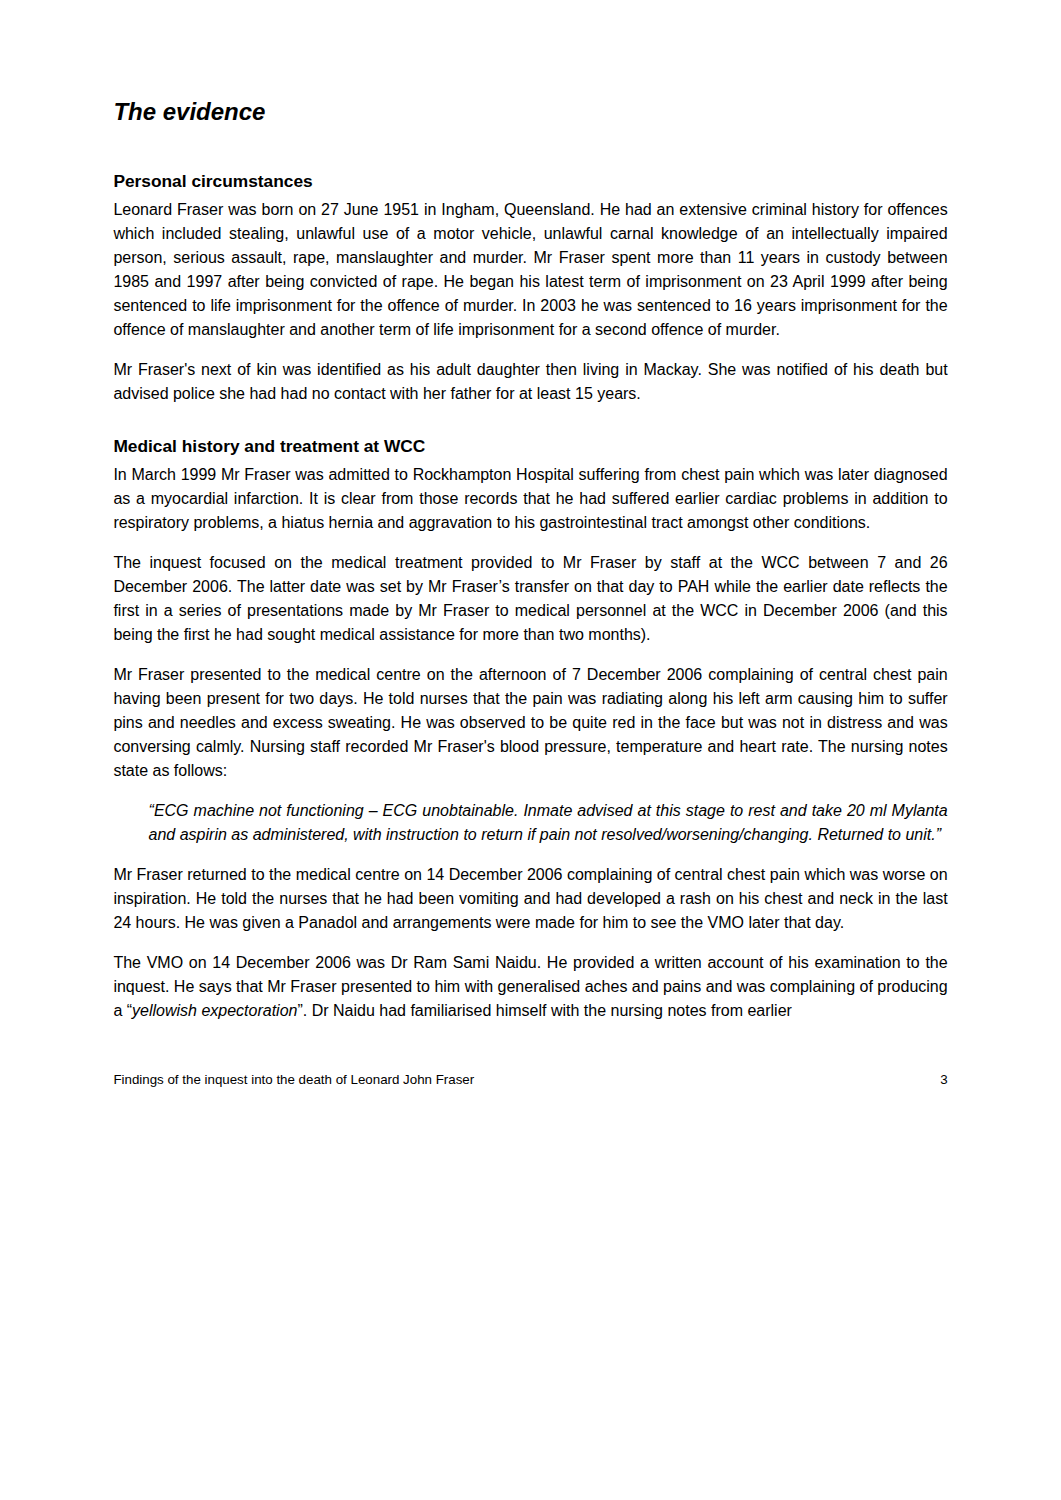The evidence
Personal circumstances
Leonard Fraser was born on 27 June 1951 in Ingham, Queensland. He had an extensive criminal history for offences which included stealing, unlawful use of a motor vehicle, unlawful carnal knowledge of an intellectually impaired person, serious assault, rape, manslaughter and murder. Mr Fraser spent more than 11 years in custody between 1985 and 1997 after being convicted of rape. He began his latest term of imprisonment on 23 April 1999 after being sentenced to life imprisonment for the offence of murder. In 2003 he was sentenced to 16 years imprisonment for the offence of manslaughter and another term of life imprisonment for a second offence of murder.
Mr Fraser's next of kin was identified as his adult daughter then living in Mackay. She was notified of his death but advised police she had had no contact with her father for at least 15 years.
Medical history and treatment at WCC
In March 1999 Mr Fraser was admitted to Rockhampton Hospital suffering from chest pain which was later diagnosed as a myocardial infarction. It is clear from those records that he had suffered earlier cardiac problems in addition to respiratory problems, a hiatus hernia and aggravation to his gastrointestinal tract amongst other conditions.
The inquest focused on the medical treatment provided to Mr Fraser by staff at the WCC between 7 and 26 December 2006. The latter date was set by Mr Fraser’s transfer on that day to PAH while the earlier date reflects the first in a series of presentations made by Mr Fraser to medical personnel at the WCC in December 2006 (and this being the first he had sought medical assistance for more than two months).
Mr Fraser presented to the medical centre on the afternoon of 7 December 2006 complaining of central chest pain having been present for two days. He told nurses that the pain was radiating along his left arm causing him to suffer pins and needles and excess sweating. He was observed to be quite red in the face but was not in distress and was conversing calmly. Nursing staff recorded Mr Fraser's blood pressure, temperature and heart rate. The nursing notes state as follows:
“ECG machine not functioning – ECG unobtainable. Inmate advised at this stage to rest and take 20 ml Mylanta and aspirin as administered, with instruction to return if pain not resolved/worsening/changing. Returned to unit.”
Mr Fraser returned to the medical centre on 14 December 2006 complaining of central chest pain which was worse on inspiration. He told the nurses that he had been vomiting and had developed a rash on his chest and neck in the last 24 hours. He was given a Panadol and arrangements were made for him to see the VMO later that day.
The VMO on 14 December 2006 was Dr Ram Sami Naidu. He provided a written account of his examination to the inquest. He says that Mr Fraser presented to him with generalised aches and pains and was complaining of producing a “yellowish expectoration”. Dr Naidu had familiarised himself with the nursing notes from earlier
Findings of the inquest into the death of Leonard John Fraser 3